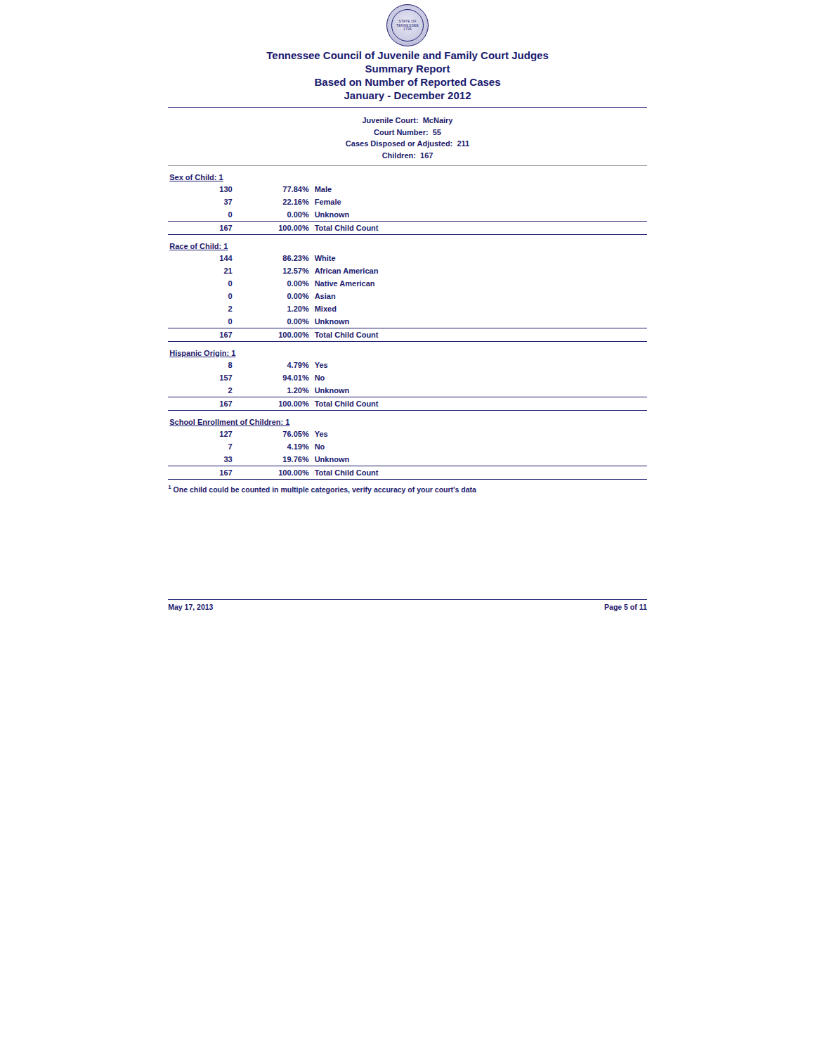STATE OF
TENNESSEE
1796
Tennessee Council of Juvenile and Family Court Judges
Summary Report
Based on Number of Reported Cases
January - December 2012
Juvenile Court: McNairy
Court Number: 55
Cases Disposed or Adjusted: 211
Children: 167
Sex of Child: 1
| 130 | 77.84% | Male |
| 37 | 22.16% | Female |
| 0 | 0.00% | Unknown |
| 167 | 100.00% | Total Child Count |
Race of Child: 1
| 144 | 86.23% | White |
| 21 | 12.57% | African American |
| 0 | 0.00% | Native American |
| 0 | 0.00% | Asian |
| 2 | 1.20% | Mixed |
| 0 | 0.00% | Unknown |
| 167 | 100.00% | Total Child Count |
Hispanic Origin: 1
| 8 | 4.79% | Yes |
| 157 | 94.01% | No |
| 2 | 1.20% | Unknown |
| 167 | 100.00% | Total Child Count |
School Enrollment of Children: 1
| 127 | 76.05% | Yes |
| 7 | 4.19% | No |
| 33 | 19.76% | Unknown |
| 167 | 100.00% | Total Child Count |
1 One child could be counted in multiple categories, verify accuracy of your court's data
May 17, 2013
Page 5 of 11